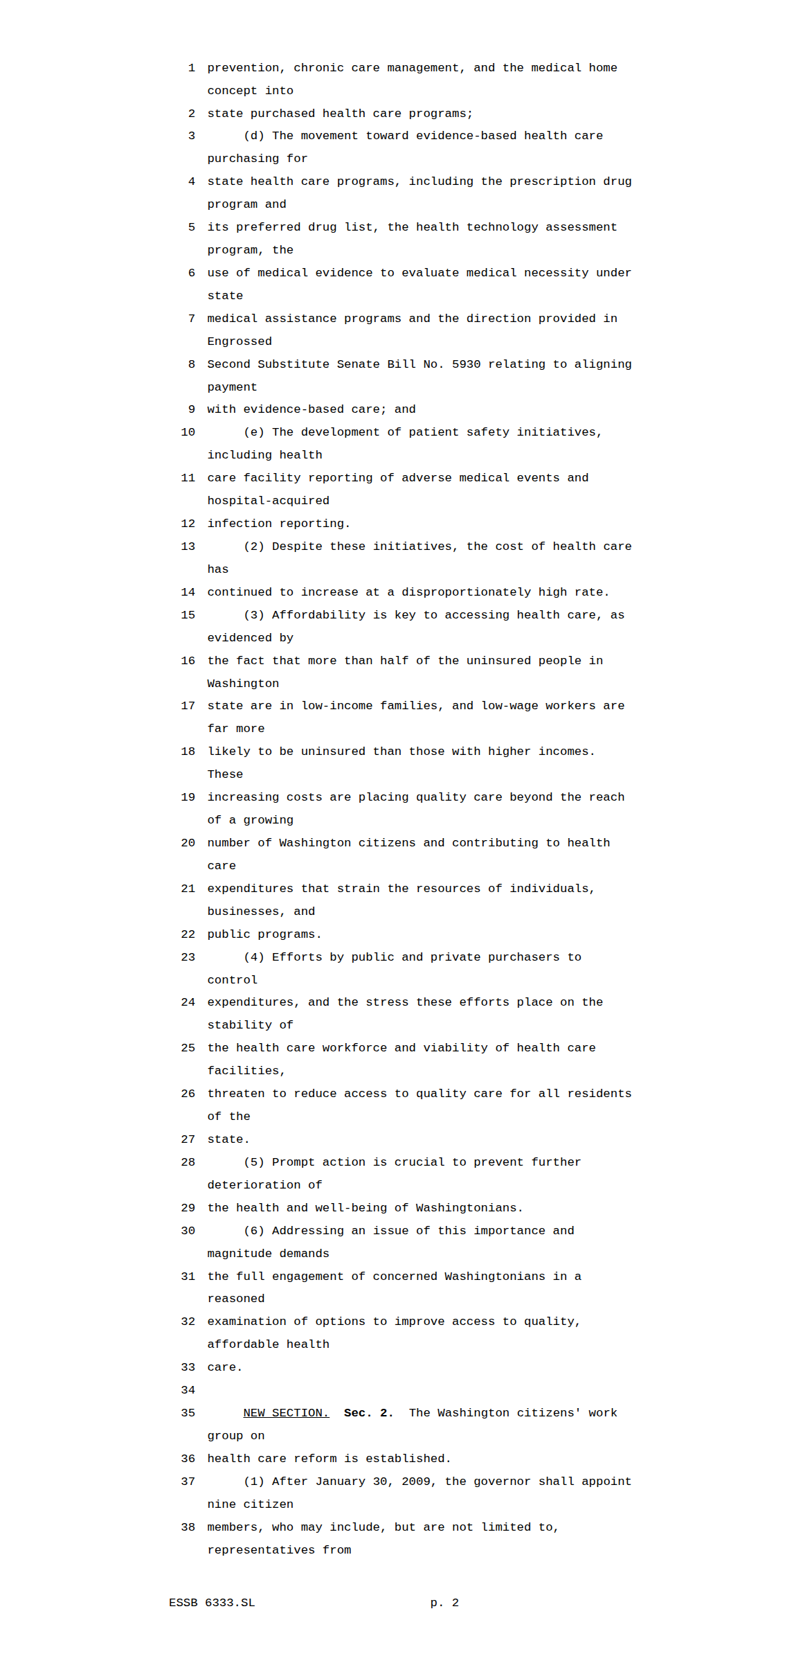prevention, chronic care management, and the medical home concept into
state purchased health care programs;
(d) The movement toward evidence-based health care purchasing for
state health care programs, including the prescription drug program and
its preferred drug list, the health technology assessment program, the
use of medical evidence to evaluate medical necessity under state
medical assistance programs and the direction provided in Engrossed
Second Substitute Senate Bill No. 5930 relating to aligning payment
with evidence-based care; and
(e) The development of patient safety initiatives, including health
care facility reporting of adverse medical events and hospital-acquired
infection reporting.
(2) Despite these initiatives, the cost of health care has
continued to increase at a disproportionately high rate.
(3) Affordability is key to accessing health care, as evidenced by
the fact that more than half of the uninsured people in Washington
state are in low-income families, and low-wage workers are far more
likely to be uninsured than those with higher incomes. These
increasing costs are placing quality care beyond the reach of a growing
number of Washington citizens and contributing to health care
expenditures that strain the resources of individuals, businesses, and
public programs.
(4) Efforts by public and private purchasers to control
expenditures, and the stress these efforts place on the stability of
the health care workforce and viability of health care facilities,
threaten to reduce access to quality care for all residents of the
state.
(5) Prompt action is crucial to prevent further deterioration of
the health and well-being of Washingtonians.
(6) Addressing an issue of this importance and magnitude demands
the full engagement of concerned Washingtonians in a reasoned
examination of options to improve access to quality, affordable health
care.
NEW SECTION. Sec. 2. The Washington citizens' work group on
health care reform is established.
(1) After January 30, 2009, the governor shall appoint nine citizen
members, who may include, but are not limited to, representatives from
ESSB 6333.SL
p. 2